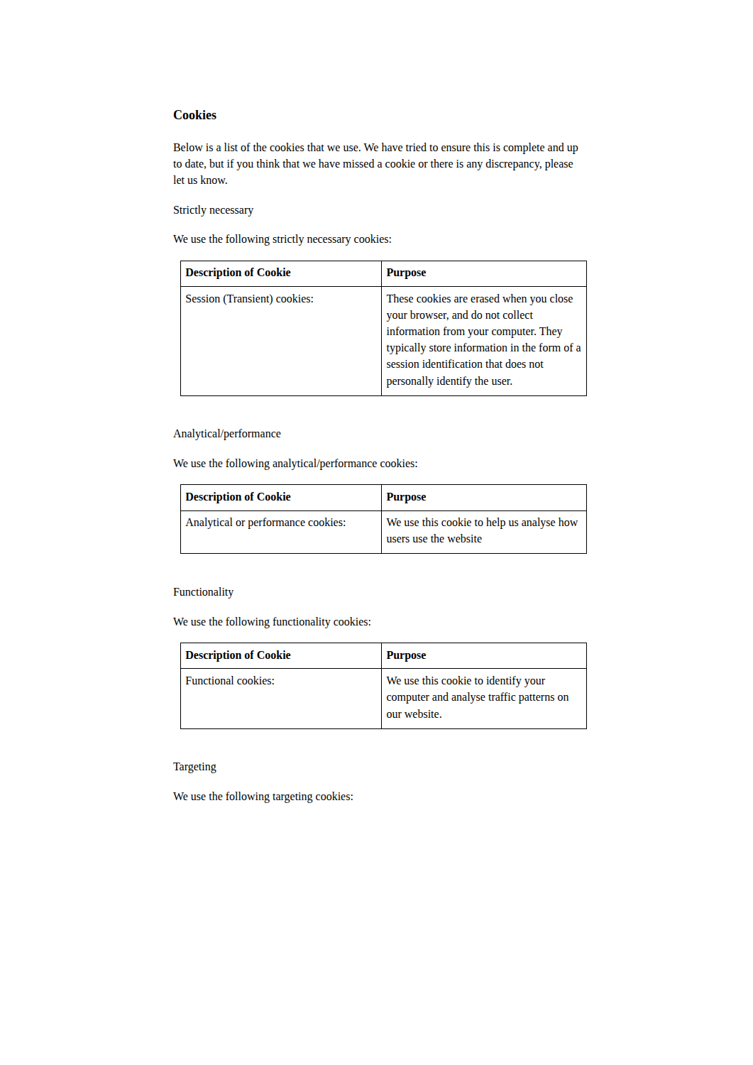Cookies
Below is a list of the cookies that we use. We have tried to ensure this is complete and up to date, but if you think that we have missed a cookie or there is any discrepancy, please let us know.
Strictly necessary
We use the following strictly necessary cookies:
| Description of Cookie | Purpose |
| --- | --- |
| Session (Transient) cookies: | These cookies are erased when you close your browser, and do not collect information from your computer. They typically store information in the form of a session identification that does not personally identify the user. |
Analytical/performance
We use the following analytical/performance cookies:
| Description of Cookie | Purpose |
| --- | --- |
| Analytical or performance cookies: | We use this cookie to help us analyse how users use the website |
Functionality
We use the following functionality cookies:
| Description of Cookie | Purpose |
| --- | --- |
| Functional cookies: | We use this cookie to identify your computer and analyse traffic patterns on our website. |
Targeting
We use the following targeting cookies: